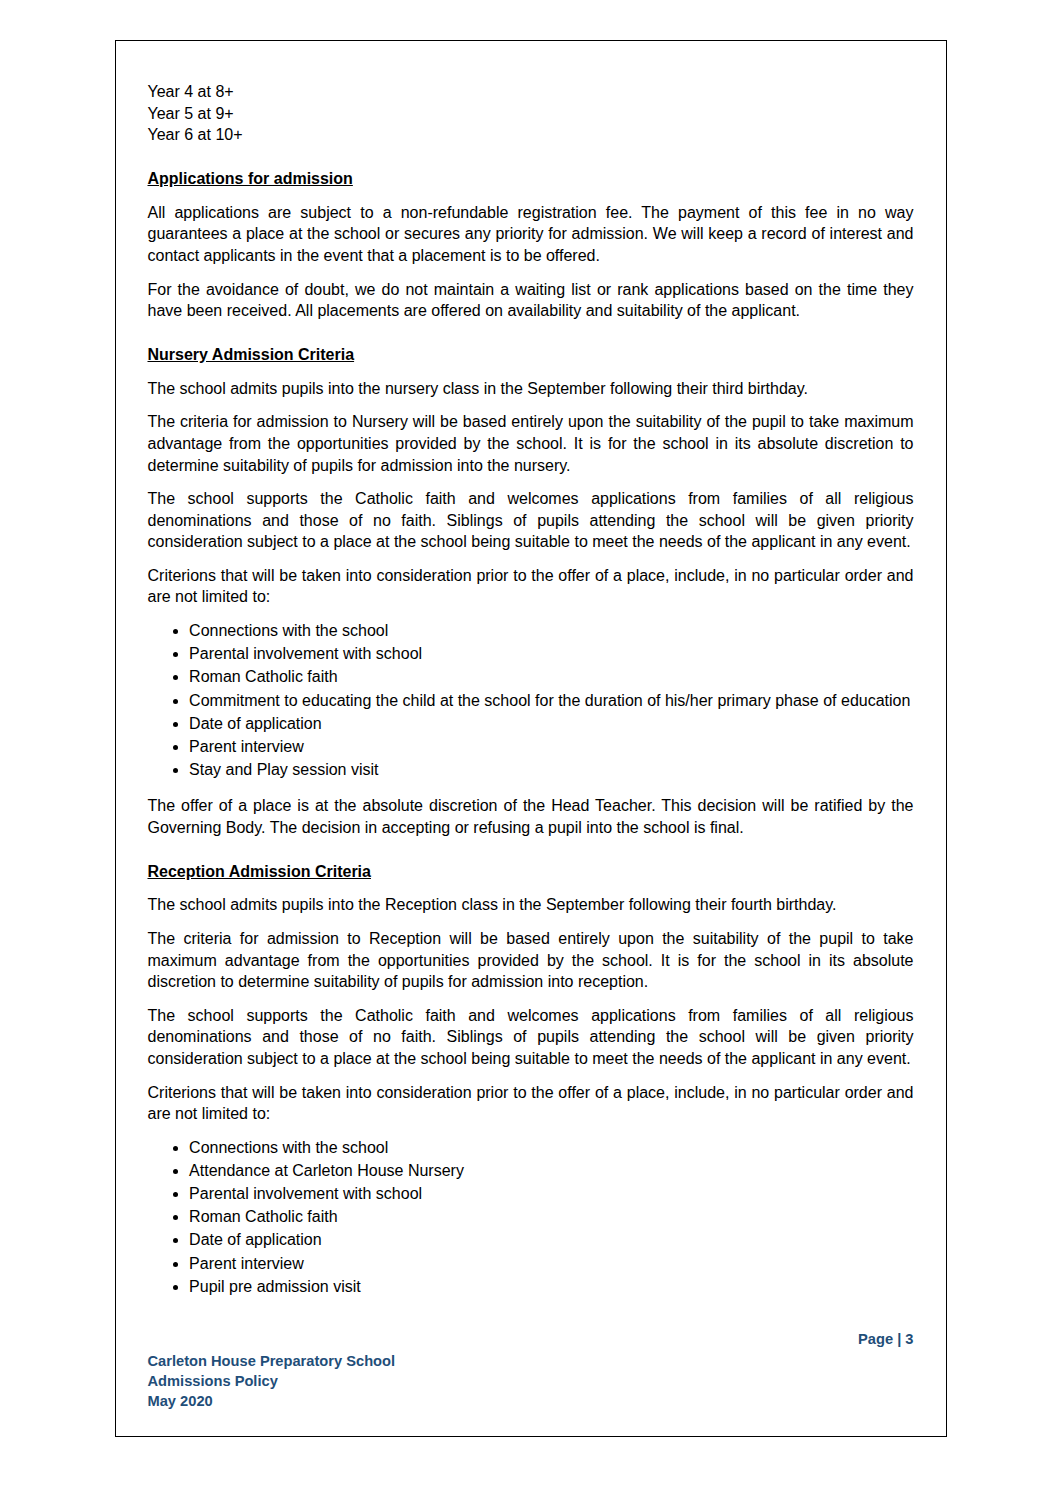Year 4 at 8+
Year 5 at 9+
Year 6 at 10+
Applications for admission
All applications are subject to a non-refundable registration fee. The payment of this fee in no way guarantees a place at the school or secures any priority for admission. We will keep a record of interest and contact applicants in the event that a placement is to be offered.
For the avoidance of doubt, we do not maintain a waiting list or rank applications based on the time they have been received. All placements are offered on availability and suitability of the applicant.
Nursery Admission Criteria
The school admits pupils into the nursery class in the September following their third birthday.
The criteria for admission to Nursery will be based entirely upon the suitability of the pupil to take maximum advantage from the opportunities provided by the school. It is for the school in its absolute discretion to determine suitability of pupils for admission into the nursery.
The school supports the Catholic faith and welcomes applications from families of all religious denominations and those of no faith. Siblings of pupils attending the school will be given priority consideration subject to a place at the school being suitable to meet the needs of the applicant in any event.
Criterions that will be taken into consideration prior to the offer of a place, include, in no particular order and are not limited to:
Connections with the school
Parental involvement with school
Roman Catholic faith
Commitment to educating the child at the school for the duration of his/her primary phase of education
Date of application
Parent interview
Stay and Play session visit
The offer of a place is at the absolute discretion of the Head Teacher. This decision will be ratified by the Governing Body. The decision in accepting or refusing a pupil into the school is final.
Reception Admission Criteria
The school admits pupils into the Reception class in the September following their fourth birthday.
The criteria for admission to Reception will be based entirely upon the suitability of the pupil to take maximum advantage from the opportunities provided by the school. It is for the school in its absolute discretion to determine suitability of pupils for admission into reception.
The school supports the Catholic faith and welcomes applications from families of all religious denominations and those of no faith. Siblings of pupils attending the school will be given priority consideration subject to a place at the school being suitable to meet the needs of the applicant in any event.
Criterions that will be taken into consideration prior to the offer of a place, include, in no particular order and are not limited to:
Connections with the school
Attendance at Carleton House Nursery
Parental involvement with school
Roman Catholic faith
Date of application
Parent interview
Pupil pre admission visit
Page | 3
Carleton House Preparatory School
Admissions Policy
May 2020